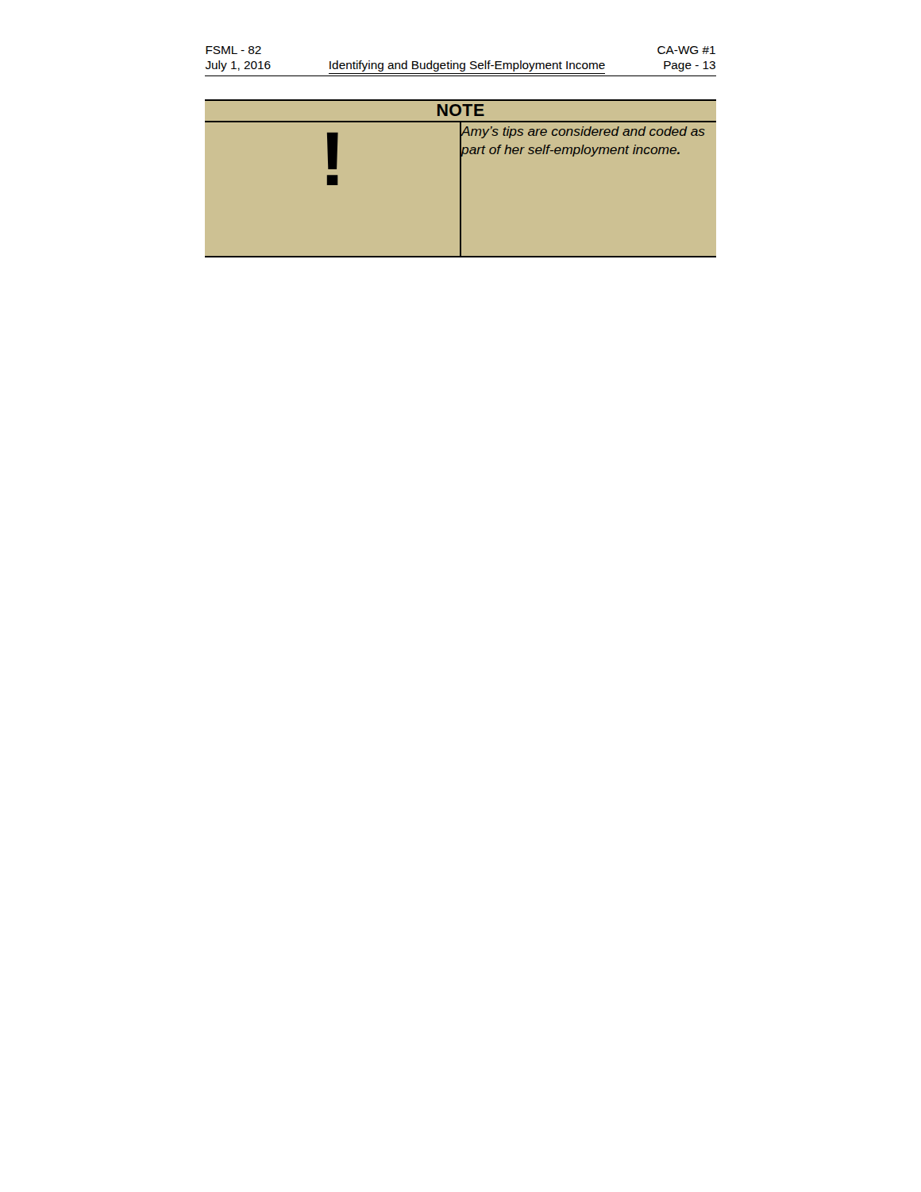FSML - 82
CA-WG #1
July 1, 2016
Identifying and Budgeting Self-Employment Income
Page - 13
| NOTE |
| ! | Amy’s tips are considered and coded as part of her self-employment income . |